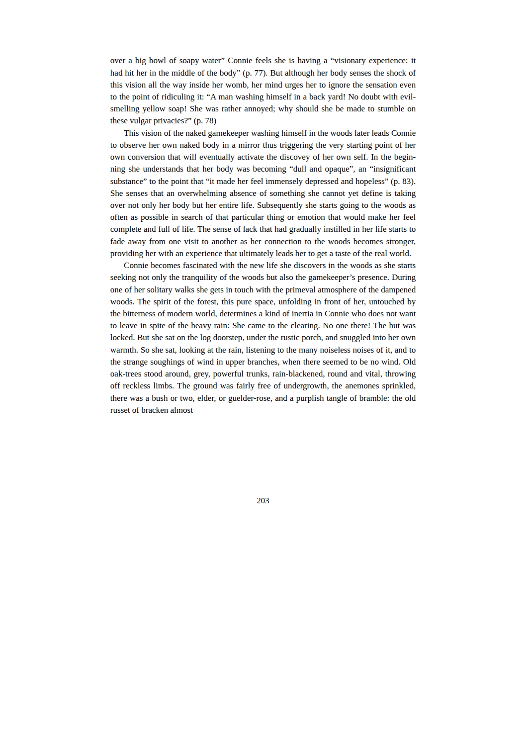over a big bowl of soapy water” Connie feels she is having a “visionary experience: it had hit her in the middle of the body” (p. 77). But although her body senses the shock of this vision all the way inside her womb, her mind urges her to ignore the sensation even to the point of ridiculing it: “A man washing himself in a back yard! No doubt with evil-smelling yellow soap! She was rather annoyed; why should she be made to stumble on these vulgar privacies?” (p. 78)
This vision of the naked gamekeeper washing himself in the woods later leads Connie to observe her own naked body in a mirror thus triggering the very starting point of her own conversion that will eventually activate the discovey of her own self. In the beginning she understands that her body was becoming “dull and opaque”, an “insignificant substance” to the point that “it made her feel immensely depressed and hopeless” (p. 83). She senses that an overwhelming absence of something she cannot yet define is taking over not only her body but her entire life. Subsequently she starts going to the woods as often as possible in search of that particular thing or emotion that would make her feel complete and full of life. The sense of lack that had gradually instilled in her life starts to fade away from one visit to another as her connection to the woods becomes stronger, providing her with an experience that ultimately leads her to get a taste of the real world.
Connie becomes fascinated with the new life she discovers in the woods as she starts seeking not only the tranquility of the woods but also the gamekeeper’s presence. During one of her solitary walks she gets in touch with the primeval atmosphere of the dampened woods. The spirit of the forest, this pure space, unfolding in front of her, untouched by the bitterness of modern world, determines a kind of inertia in Connie who does not want to leave in spite of the heavy rain: She came to the clearing. No one there! The hut was locked. But she sat on the log doorstep, under the rustic porch, and snuggled into her own warmth. So she sat, looking at the rain, listening to the many noiseless noises of it, and to the strange soughings of wind in upper branches, when there seemed to be no wind. Old oak-trees stood around, grey, powerful trunks, rain-blackened, round and vital, throwing off reckless limbs. The ground was fairly free of undergrowth, the anemones sprinkled, there was a bush or two, elder, or guelder-rose, and a purplish tangle of bramble: the old russet of bracken almost
203